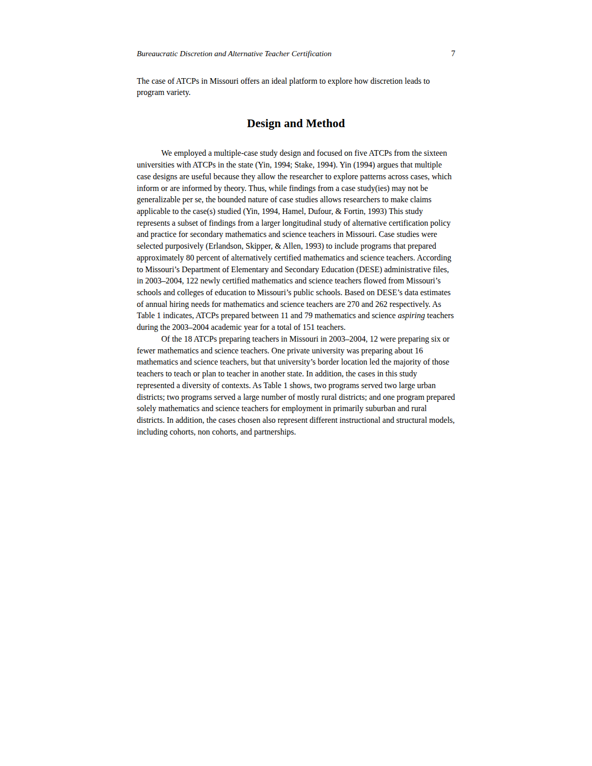Bureaucratic Discretion and Alternative Teacher Certification 7
The case of ATCPs in Missouri offers an ideal platform to explore how discretion leads to program variety.
Design and Method
We employed a multiple-case study design and focused on five ATCPs from the sixteen universities with ATCPs in the state (Yin, 1994; Stake, 1994). Yin (1994) argues that multiple case designs are useful because they allow the researcher to explore patterns across cases, which inform or are informed by theory. Thus, while findings from a case study(ies) may not be generalizable per se, the bounded nature of case studies allows researchers to make claims applicable to the case(s) studied (Yin, 1994, Hamel, Dufour, & Fortin, 1993) This study represents a subset of findings from a larger longitudinal study of alternative certification policy and practice for secondary mathematics and science teachers in Missouri. Case studies were selected purposively (Erlandson, Skipper, & Allen, 1993) to include programs that prepared approximately 80 percent of alternatively certified mathematics and science teachers. According to Missouri’s Department of Elementary and Secondary Education (DESE) administrative files, in 2003–2004, 122 newly certified mathematics and science teachers flowed from Missouri’s schools and colleges of education to Missouri’s public schools. Based on DESE’s data estimates of annual hiring needs for mathematics and science teachers are 270 and 262 respectively. As Table 1 indicates, ATCPs prepared between 11 and 79 mathematics and science aspiring teachers during the 2003–2004 academic year for a total of 151 teachers.
Of the 18 ATCPs preparing teachers in Missouri in 2003–2004, 12 were preparing six or fewer mathematics and science teachers. One private university was preparing about 16 mathematics and science teachers, but that university’s border location led the majority of those teachers to teach or plan to teacher in another state. In addition, the cases in this study represented a diversity of contexts. As Table 1 shows, two programs served two large urban districts; two programs served a large number of mostly rural districts; and one program prepared solely mathematics and science teachers for employment in primarily suburban and rural districts. In addition, the cases chosen also represent different instructional and structural models, including cohorts, non cohorts, and partnerships.